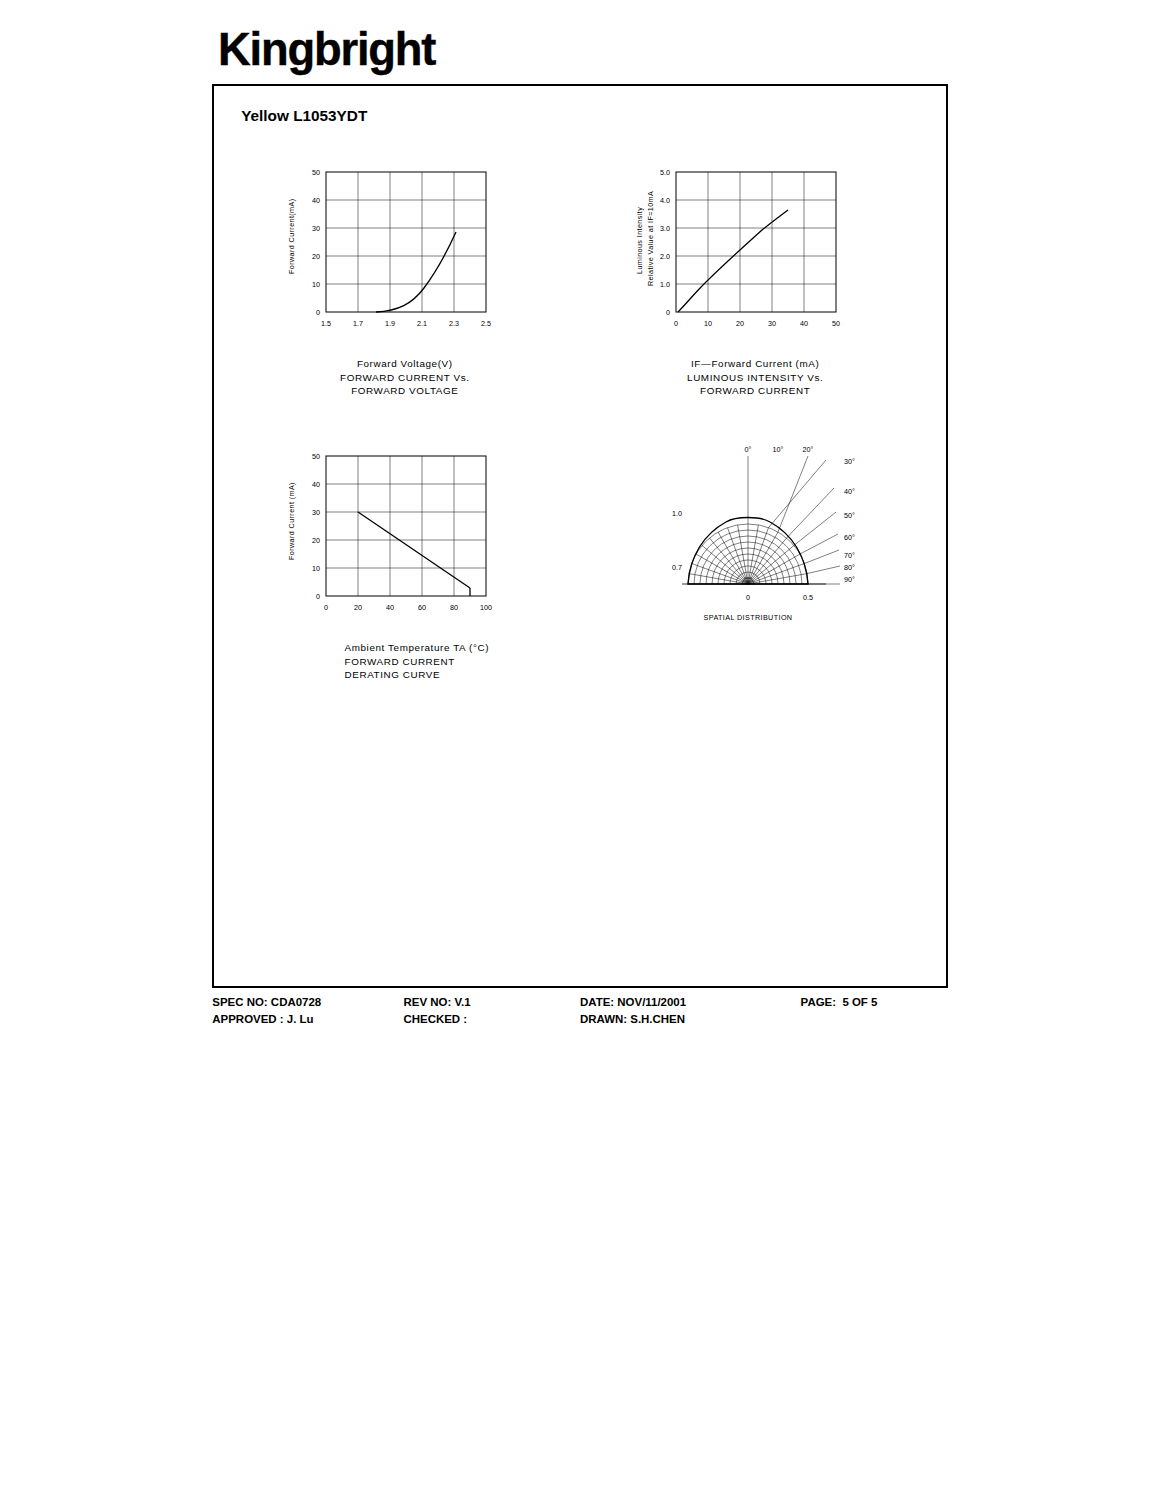Kingbright
Yellow L1053YDT
Forward Current(mA) 50 40 30 20 10 0 1.5 1.7 1.9 2.1 2.3 2.5
Forward Voltage(V) FORWARD CURRENT Vs. FORWARD VOLTAGE
Luminous Intensity Relative Value at IF=10mA 5.0 4.0 3.0 2.0 1.0 0 0 10 20 30 40 50
IF—Forward Current (mA) LUMINOUS INTENSITY Vs. FORWARD CURRENT
Forward Current (mA) 50 40 30 20 10 0 0 20 40 60 80 100
Ambient Temperature TA (°C) FORWARD CURRENT DERATING CURVE
0° 10° 20° 30° 40° 50° 60° 70° 80° 90° 1.0 0.7 0 0.5 SPATIAL DISTRIBUTION
| SPEC NO: CDA0728 | REV NO: V.1 | DATE: NOV/11/2001 | PAGE: 5 OF 5 |
| APPROVED : J. Lu | CHECKED : | DRAWN: S.H.CHEN | |